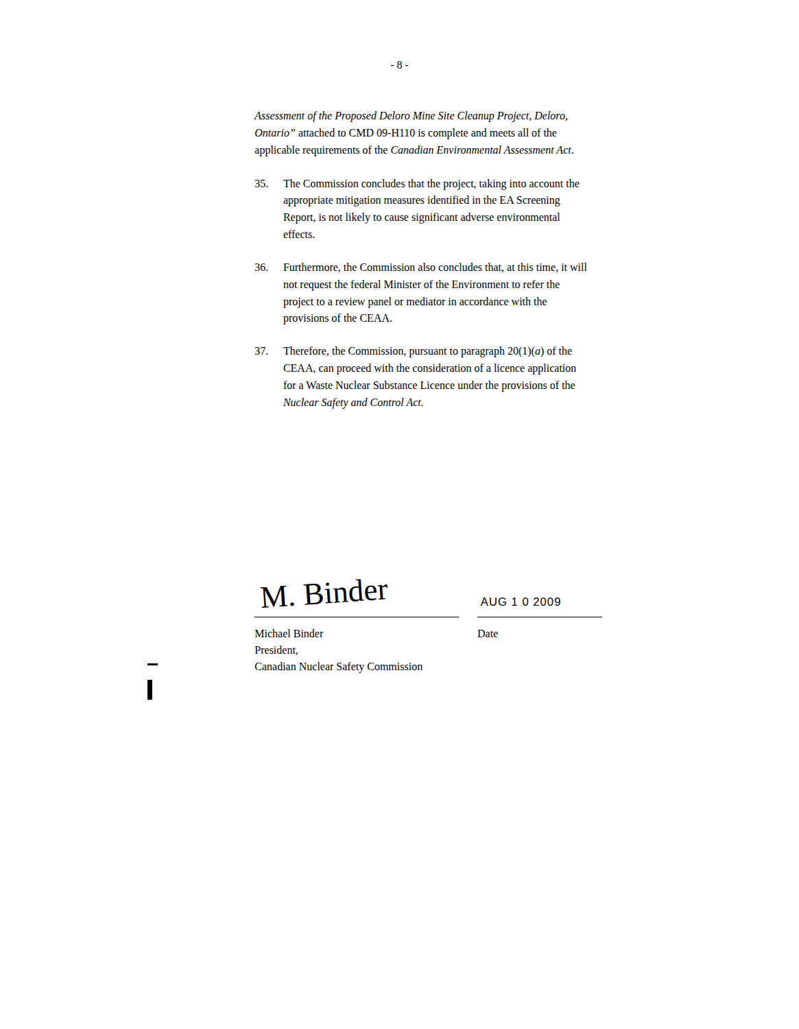- 8 -
Assessment of the Proposed Deloro Mine Site Cleanup Project, Deloro, Ontario” attached to CMD 09-H110 is complete and meets all of the applicable requirements of the Canadian Environmental Assessment Act.
35. The Commission concludes that the project, taking into account the appropriate mitigation measures identified in the EA Screening Report, is not likely to cause significant adverse environmental effects.
36. Furthermore, the Commission also concludes that, at this time, it will not request the federal Minister of the Environment to refer the project to a review panel or mediator in accordance with the provisions of the CEAA.
37. Therefore, the Commission, pursuant to paragraph 20(1)(a) of the CEAA, can proceed with the consideration of a licence application for a Waste Nuclear Substance Licence under the provisions of the Nuclear Safety and Control Act.
M. Binder
AUG 1 0 2009
Michael Binder
President,
Canadian Nuclear Safety Commission
Date